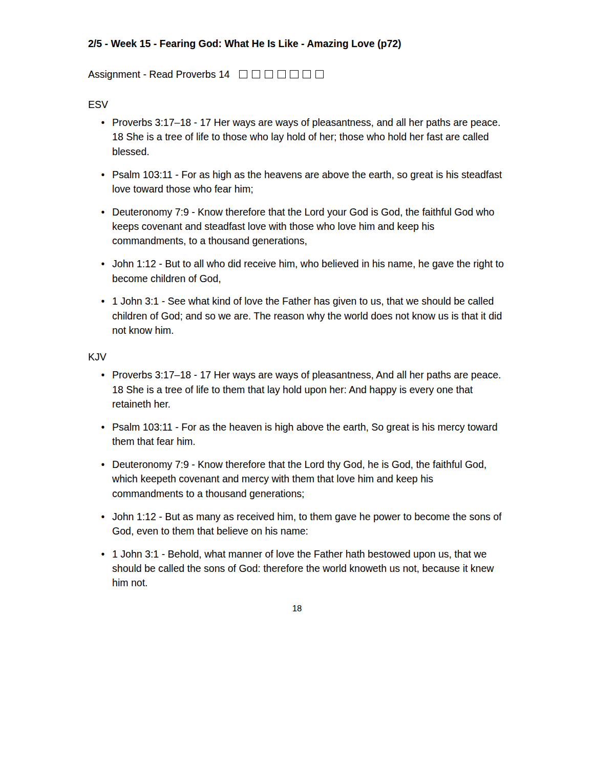2/5 - Week 15 - Fearing God: What He Is Like - Amazing Love (p72)
Assignment - Read Proverbs 14
ESV
Proverbs 3:17–18 - 17 Her ways are ways of pleasantness, and all her paths are peace. 18 She is a tree of life to those who lay hold of her; those who hold her fast are called blessed.
Psalm 103:11 - For as high as the heavens are above the earth, so great is his steadfast love toward those who fear him;
Deuteronomy 7:9 - Know therefore that the Lord your God is God, the faithful God who keeps covenant and steadfast love with those who love him and keep his commandments, to a thousand generations,
John 1:12 - But to all who did receive him, who believed in his name, he gave the right to become children of God,
1 John 3:1 - See what kind of love the Father has given to us, that we should be called children of God; and so we are. The reason why the world does not know us is that it did not know him.
KJV
Proverbs 3:17–18 - 17 Her ways are ways of pleasantness, And all her paths are peace. 18 She is a tree of life to them that lay hold upon her: And happy is every one that retaineth her.
Psalm 103:11 - For as the heaven is high above the earth, So great is his mercy toward them that fear him.
Deuteronomy 7:9 - Know therefore that the Lord thy God, he is God, the faithful God, which keepeth covenant and mercy with them that love him and keep his commandments to a thousand generations;
John 1:12 - But as many as received him, to them gave he power to become the sons of God, even to them that believe on his name:
1 John 3:1 - Behold, what manner of love the Father hath bestowed upon us, that we should be called the sons of God: therefore the world knoweth us not, because it knew him not.
18